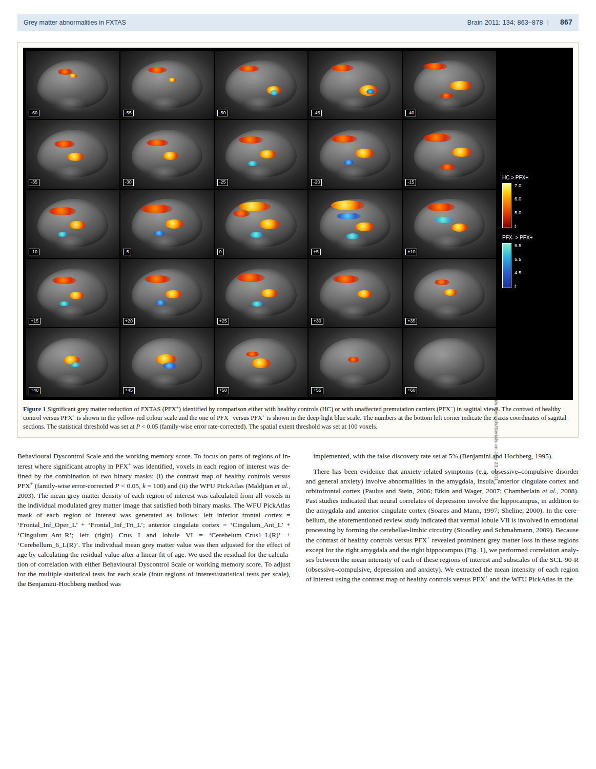Downloaded from brain.oxfordjournals.org at Serials Records/Serials on July 23, 2011
Grey matter abnormalities in FXTAS
Brain 2011: 134; 863–878|867
-60
-55
-50
-45
-40
-35
-30
-25
-20
-15
-10
-5
0
+5
+10
+15
+20
+25
+30
+35
+40
+45
+50
+55
+60
HC > PFX+
7.0 6.0 5.0 t
PFX- > PFX+
6.5 5.5 4.5 t
Figure 1 Significant grey matter reduction of FXTAS (PFX+) identified by comparison either with healthy controls (HC) or with unaffected premutation carriers (PFX−) in sagittal views. The contrast of healthy control versus PFX+ is shown in the yellow-red colour scale and the one of PFX− versus PFX+ is shown in the deep-light blue scale. The numbers at the bottom left corner indicate the x-axis coordinates of sagittal sections. The statistical threshold was set at P < 0.05 (family-wise error rate-corrected). The spatial extent threshold was set at 100 voxels.
Behavioural Dyscontrol Scale and the working memory score. To focus on parts of regions of interest where significant atrophy in PFX+ was identified, voxels in each region of interest was defined by the combination of two binary masks: (i) the contrast map of healthy controls versus PFX+ (family-wise error-corrected P < 0.05, k = 100) and (ii) the WFU PickAtlas (Maldjian et al., 2003). The mean grey matter density of each region of interest was calculated from all voxels in the individual modulated grey matter image that satisfied both binary masks. The WFU PickAtlas mask of each region of interest was generated as follows: left inferior frontal cortex = ‘Frontal_Inf_Oper_L’ + ‘Frontal_Inf_Tri_L’; anterior cingulate cortex = ‘Cingulum_Ant_L’ + ‘Cingulum_Ant_R’; left (right) Crus I and lobule VI = ‘Cerebelum_Crus1_L(R)’ + ‘Cerebellum_6_L(R)’. The individual mean grey matter value was then adjusted for the effect of age by calculating the residual value after a linear fit of age. We used the residual for the calculation of correlation with either Behavioural Dyscontrol Scale or working memory score. To adjust for the multiple statistical tests for each scale (four regions of interest/statistical tests per scale), the Benjamini-Hochberg method was
implemented, with the false discovery rate set at 5% (Benjamini and Hochberg, 1995).
There has been evidence that anxiety-related symptoms (e.g. obsessive–compulsive disorder and general anxiety) involve abnormalities in the amygdala, insula, anterior cingulate cortex and orbitofrontal cortex (Paulus and Stein, 2006; Etkin and Wager, 2007; Chamberlain et al., 2008). Past studies indicated that neural correlates of depression involve the hippocampus, in addition to the amygdala and anterior cingulate cortex (Soares and Mann, 1997; Sheline, 2000). In the cerebellum, the aforementioned review study indicated that vermal lobule VII is involved in emotional processing by forming the cerebellar-limbic circuitry (Stoodley and Schmahmann, 2009). Because the contrast of healthy controls versus PFX+ revealed prominent grey matter loss in these regions except for the right amygdala and the right hippocampus (Fig. 1), we performed correlation analyses between the mean intensity of each of these regions of interest and subscales of the SCL-90-R (obsessive–compulsive, depression and anxiety). We extracted the mean intensity of each region of interest using the contrast map of healthy controls versus PFX+ and the WFU PickAtlas in the